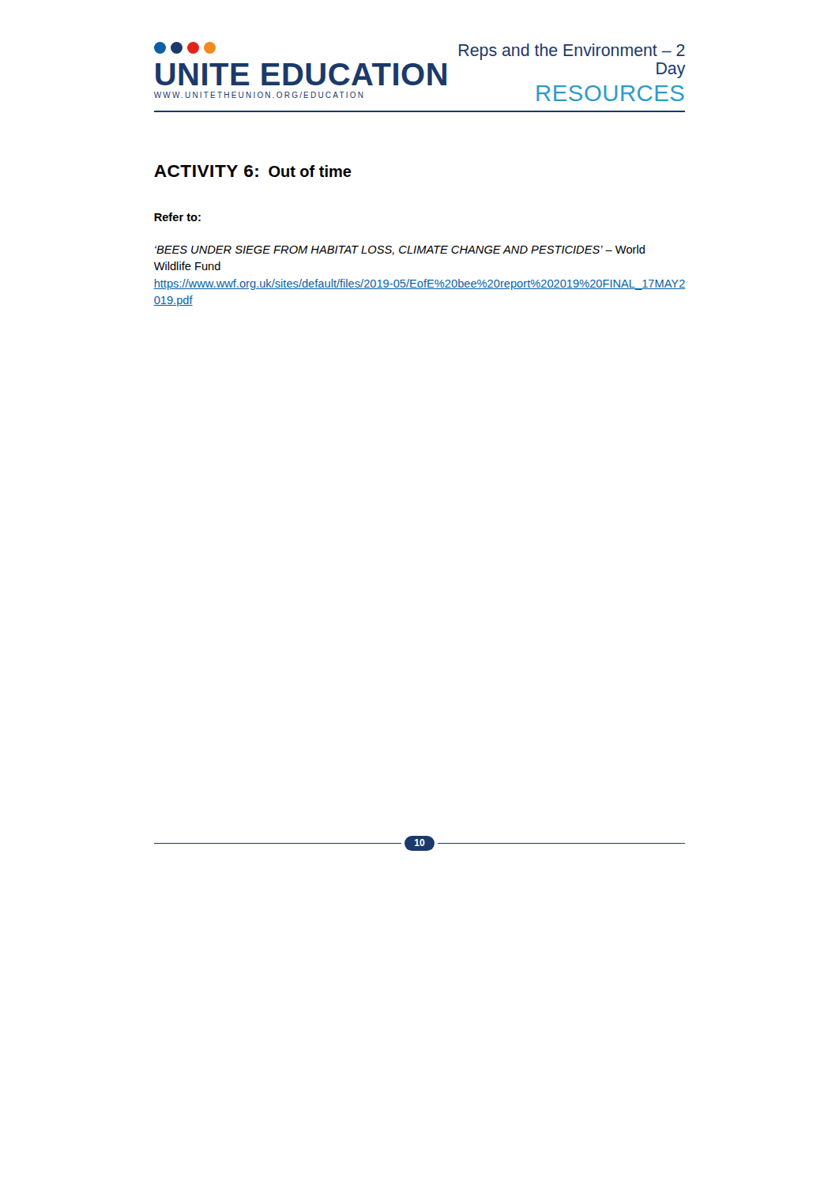UNITE EDUCATION
WWW.UNITETHEUNION.ORG/EDUCATION
Reps and the Environment – 2 Day
RESOURCES
ACTIVITY 6: Out of time
Refer to:
‘BEES UNDER SIEGE FROM HABITAT LOSS, CLIMATE CHANGE AND PESTICIDES’ – World Wildlife Fund
https://www.wwf.org.uk/sites/default/files/2019-05/EofE%20bee%20report%202019%20FINAL_17MAY2019.pdf
10